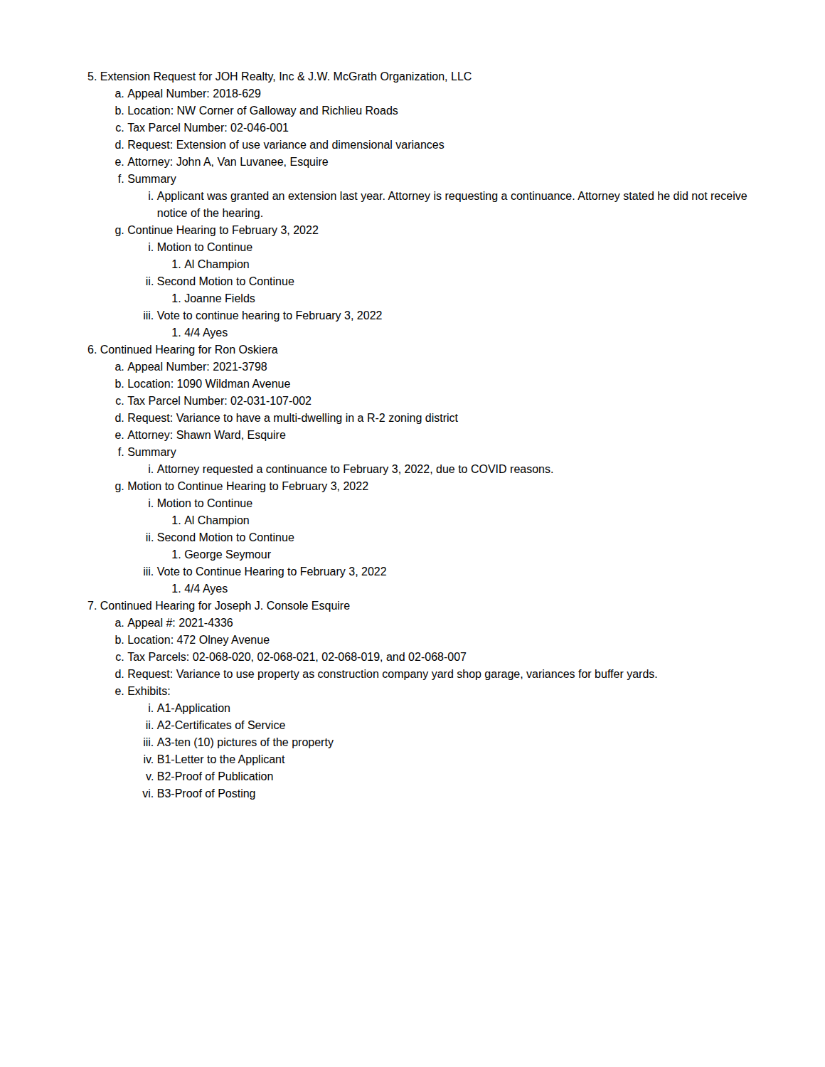Extension Request for JOH Realty, Inc & J.W. McGrath Organization, LLC
Appeal Number: 2018-629
Location: NW Corner of Galloway and Richlieu Roads
Tax Parcel Number: 02-046-001
Request: Extension of use variance and dimensional variances
Attorney: John A, Van Luvanee, Esquire
Summary
Applicant was granted an extension last year. Attorney is requesting a continuance. Attorney stated he did not receive notice of the hearing.
Continue Hearing to February 3, 2022
Motion to Continue
Al Champion
Second Motion to Continue
Joanne Fields
Vote to continue hearing to February 3, 2022
4/4 Ayes
Continued Hearing for Ron Oskiera
Appeal Number: 2021-3798
Location: 1090 Wildman Avenue
Tax Parcel Number: 02-031-107-002
Request: Variance to have a multi-dwelling in a R-2 zoning district
Attorney: Shawn Ward, Esquire
Summary
Attorney requested a continuance to February 3, 2022, due to COVID reasons.
Motion to Continue Hearing to February 3, 2022
Motion to Continue
Al Champion
Second Motion to Continue
George Seymour
Vote to Continue Hearing to February 3, 2022
4/4 Ayes
Continued Hearing for Joseph J. Console Esquire
Appeal #: 2021-4336
Location: 472 Olney Avenue
Tax Parcels: 02-068-020, 02-068-021, 02-068-019, and 02-068-007
Request: Variance to use property as construction company yard shop garage, variances for buffer yards.
Exhibits:
A1-Application
A2-Certificates of Service
A3-ten (10) pictures of the property
B1-Letter to the Applicant
B2-Proof of Publication
B3-Proof of Posting